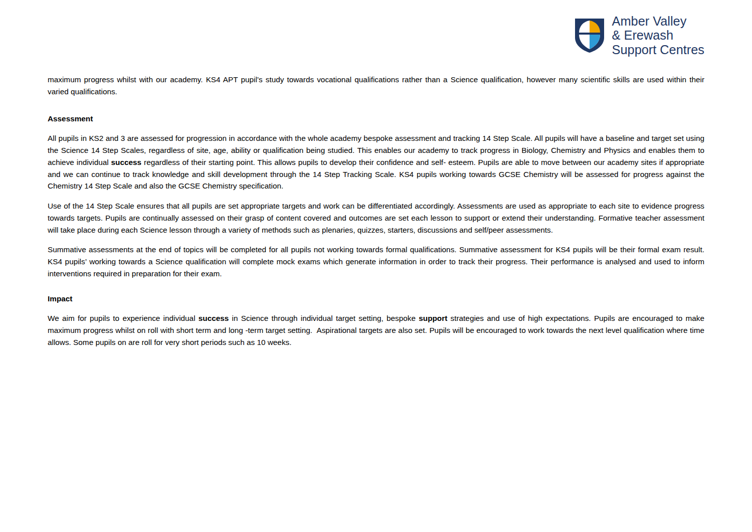Amber Valley
& Erewash
Support Centres
maximum progress whilst with our academy. KS4 APT pupil’s study towards vocational qualifications rather than a Science qualification, however many scientific skills are used within their varied qualifications.
Assessment
All pupils in KS2 and 3 are assessed for progression in accordance with the whole academy bespoke assessment and tracking 14 Step Scale. All pupils will have a baseline and target set using the Science 14 Step Scales, regardless of site, age, ability or qualification being studied. This enables our academy to track progress in Biology, Chemistry and Physics and enables them to achieve individual success regardless of their starting point. This allows pupils to develop their confidence and self- esteem. Pupils are able to move between our academy sites if appropriate and we can continue to track knowledge and skill development through the 14 Step Tracking Scale. KS4 pupils working towards GCSE Chemistry will be assessed for progress against the Chemistry 14 Step Scale and also the GCSE Chemistry specification.
Use of the 14 Step Scale ensures that all pupils are set appropriate targets and work can be differentiated accordingly. Assessments are used as appropriate to each site to evidence progress towards targets. Pupils are continually assessed on their grasp of content covered and outcomes are set each lesson to support or extend their understanding. Formative teacher assessment will take place during each Science lesson through a variety of methods such as plenaries, quizzes, starters, discussions and self/peer assessments.
Summative assessments at the end of topics will be completed for all pupils not working towards formal qualifications. Summative assessment for KS4 pupils will be their formal exam result. KS4 pupils’ working towards a Science qualification will complete mock exams which generate information in order to track their progress. Their performance is analysed and used to inform interventions required in preparation for their exam.
Impact
We aim for pupils to experience individual success in Science through individual target setting, bespoke support strategies and use of high expectations. Pupils are encouraged to make maximum progress whilst on roll with short term and long -term target setting. Aspirational targets are also set. Pupils will be encouraged to work towards the next level qualification where time allows. Some pupils on are roll for very short periods such as 10 weeks.